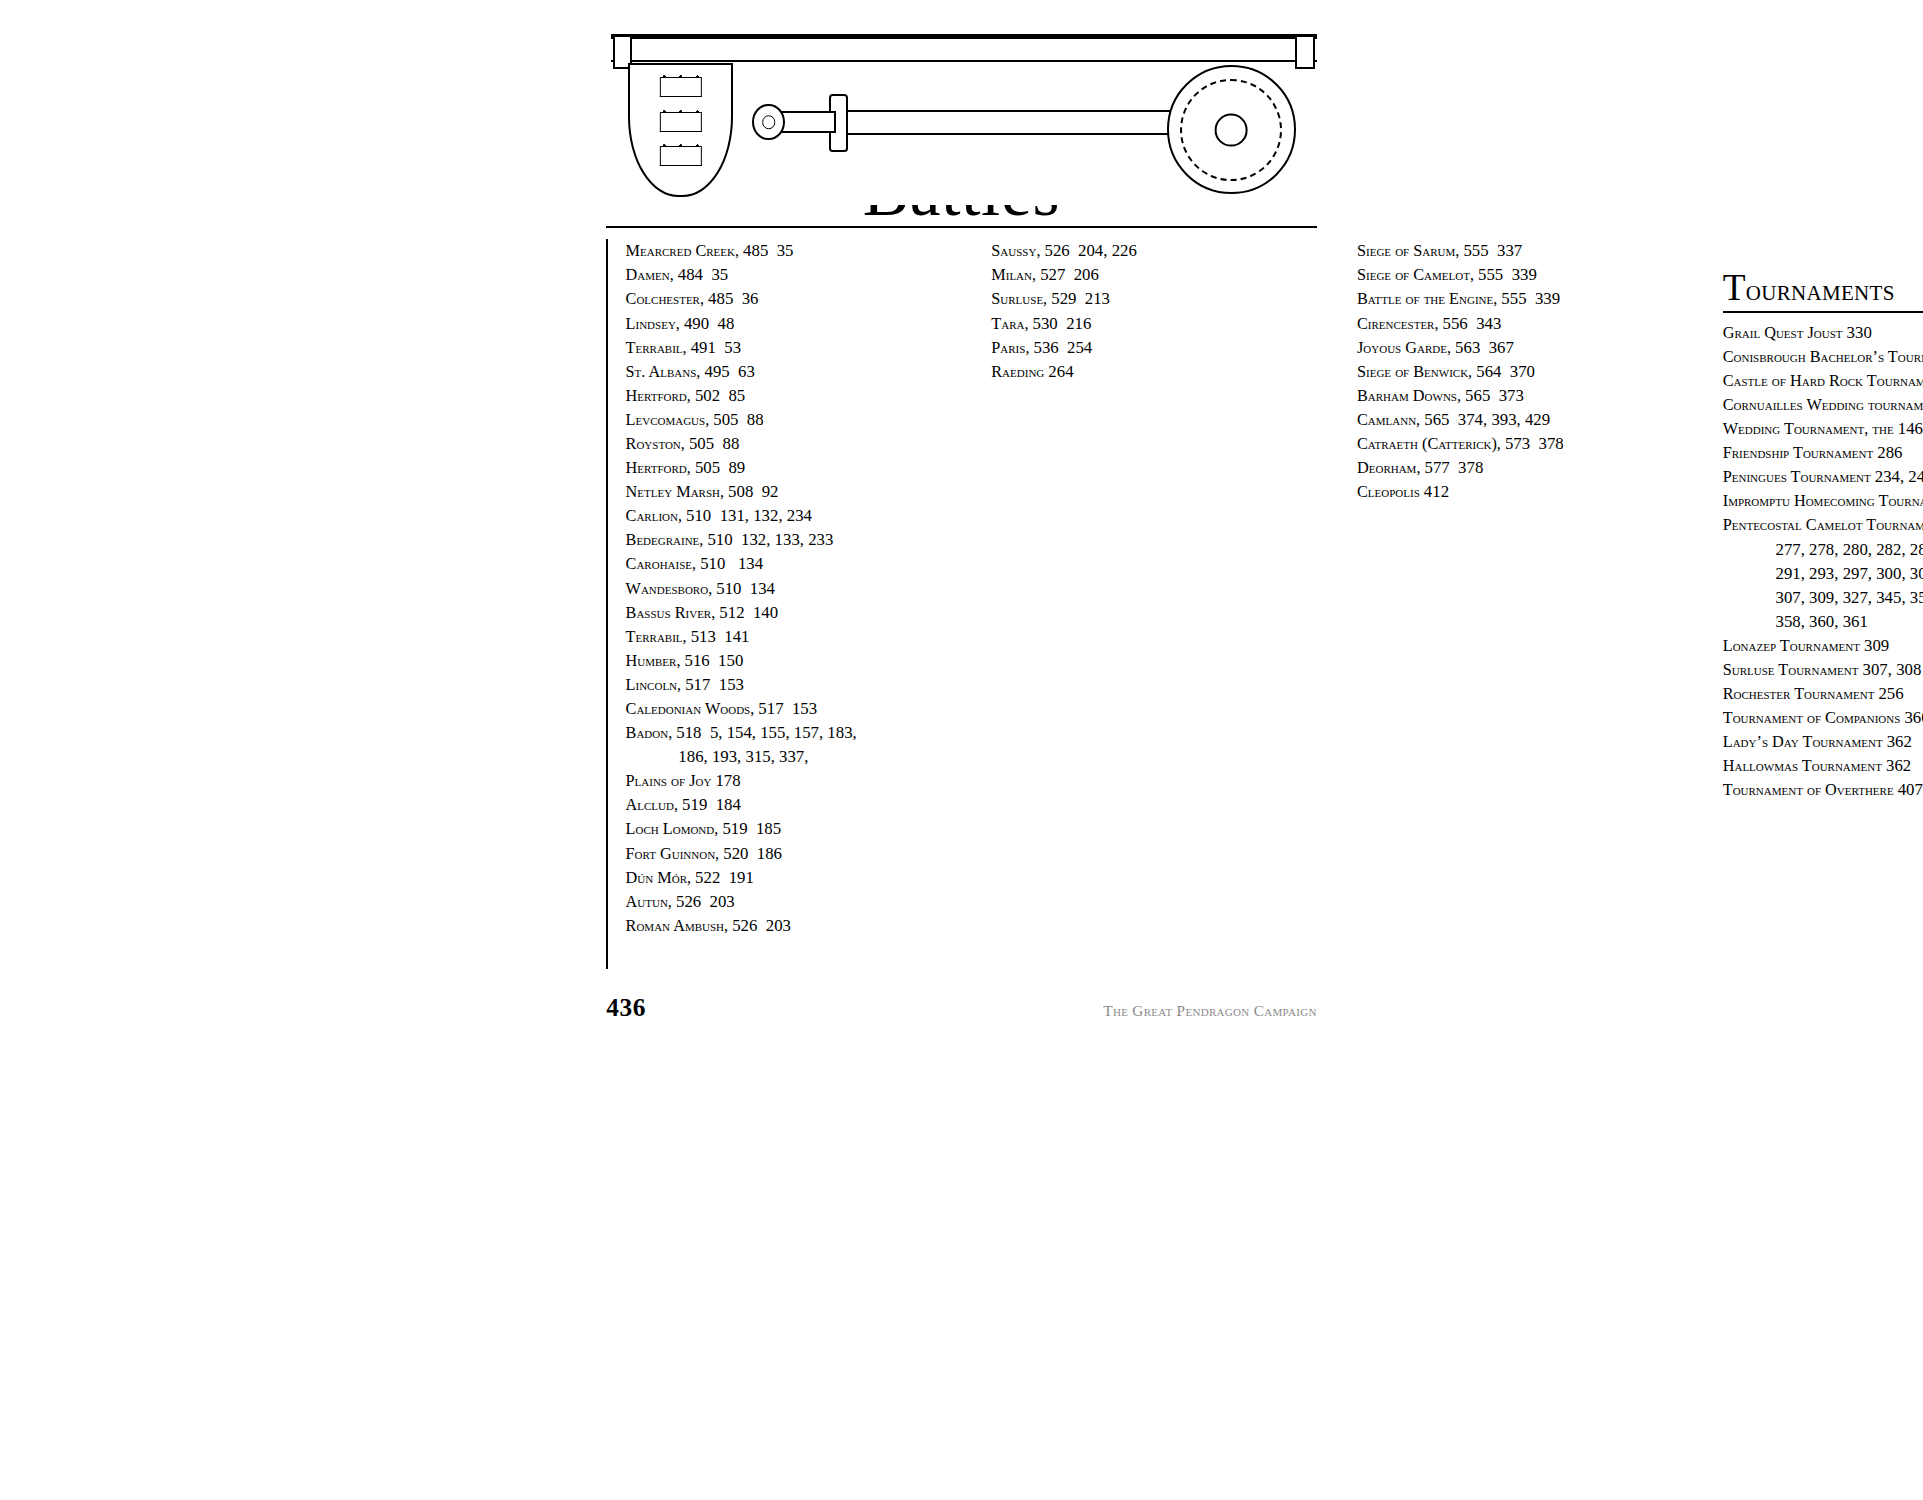Battles
Mearcred Creek, 485 35
Damen, 484 35
Colchester, 485 36
Lindsey, 490 48
Terrabil, 491 53
St. Albans, 495 63
Hertford, 502 85
Levcomagus, 505 88
Royston, 505 88
Hertford, 505 89
Netley Marsh, 508 92
Carlion, 510 131, 132, 234
Bedegraine, 510 132, 133, 233
Carohaise, 510 134
Wandesboro, 510 134
Bassus River, 512 140
Terrabil, 513 141
Humber, 516 150
Lincoln, 517 153
Caledonian Woods, 517 153
Badon, 518 5, 154, 155, 157, 183,
186, 193, 315, 337,
Plains of Joy 178
Alclud, 519 184
Loch Lomond, 519 185
Fort Guinnon, 520 186
Dún Mór, 522 191
Autun, 526 203
Roman Ambush, 526 203
Saussy, 526 204, 226
Milan, 527 206
Surluse, 529 213
Tara, 530 216
Paris, 536 254
Raeding 264
Siege of Sarum, 555 337
Siege of Camelot, 555 339
Battle of the Engine, 555 339
Cirencester, 556 343
Joyous Garde, 563 367
Siege of Benwick, 564 370
Barham Downs, 565 373
Camlann, 565 374, 393, 429
Catraeth (Catterick), 573 378
Deorham, 577 378
Cleopolis 412
Tournaments
Grail Quest Joust 330
Conisbrough Bachelor’s Tournament 301
Castle of Hard Rock Tournament 283
Cornuailles Wedding tournament 255
Wedding Tournament, the 146
Friendship Tournament 286
Peningues Tournament 234, 248
Impromptu Homecoming Tournament 306
Pentecostal Camelot Tournament 276,
277, 278, 280, 282, 285, 289,
291, 293, 297, 300, 303, 304,
307, 309, 327, 345, 355, 356,
358, 360, 361
Lonazep Tournament 309
Surluse Tournament 307, 308
Rochester Tournament 256
Tournament of Companions 360
Lady’s Day Tournament 362
Hallowmas Tournament 362
Tournament of Overthere 407
436
The Great Pendragon Campaign